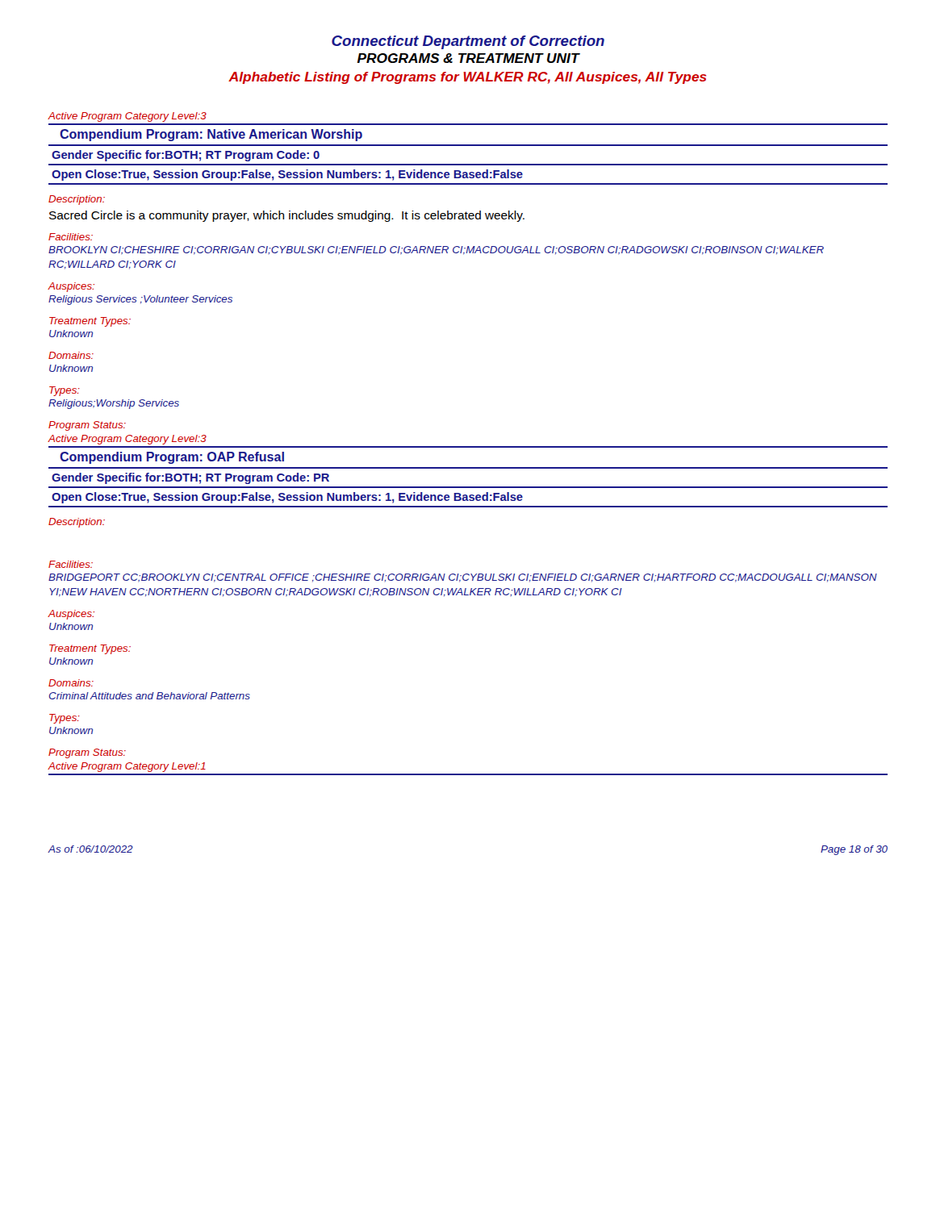Connecticut Department of Correction
PROGRAMS & TREATMENT UNIT
Alphabetic Listing of Programs for WALKER RC, All Auspices, All Types
Active Program Category Level:3
Compendium Program: Native American Worship
Gender Specific for:BOTH; RT Program Code: 0
Open Close:True, Session Group:False, Session Numbers: 1, Evidence Based:False
Description:
Sacred Circle is a community prayer, which includes smudging. It is celebrated weekly.
Facilities:
BROOKLYN CI;CHESHIRE CI;CORRIGAN CI;CYBULSKI CI;ENFIELD CI;GARNER CI;MACDOUGALL CI;OSBORN CI;RADGOWSKI CI;ROBINSON CI;WALKER RC;WILLARD CI;YORK CI
Auspices:
Religious Services ;Volunteer Services
Treatment Types:
Unknown
Domains:
Unknown
Types:
Religious;Worship Services
Program Status:
Active Program Category Level:3
Compendium Program: OAP Refusal
Gender Specific for:BOTH; RT Program Code: PR
Open Close:True, Session Group:False, Session Numbers: 1, Evidence Based:False
Description:
Facilities:
BRIDGEPORT CC;BROOKLYN CI;CENTRAL OFFICE ;CHESHIRE CI;CORRIGAN CI;CYBULSKI CI;ENFIELD CI;GARNER CI;HARTFORD CC;MACDOUGALL CI;MANSON YI;NEW HAVEN CC;NORTHERN CI;OSBORN CI;RADGOWSKI CI;ROBINSON CI;WALKER RC;WILLARD CI;YORK CI
Auspices:
Unknown
Treatment Types:
Unknown
Domains:
Criminal Attitudes and Behavioral Patterns
Types:
Unknown
Program Status:
Active Program Category Level:1
As of :06/10/2022 Page 18 of 30